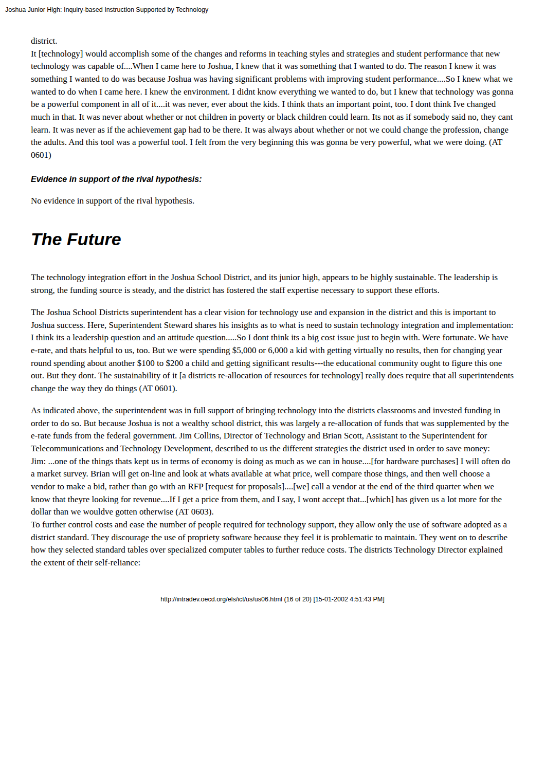Joshua Junior High: Inquiry-based Instruction Supported by Technology
district.
It [technology] would accomplish some of the changes and reforms in teaching styles and strategies and student performance that new technology was capable of....When I came here to Joshua, I knew that it was something that I wanted to do. The reason I knew it was something I wanted to do was because Joshua was having significant problems with improving student performance....So I knew what we wanted to do when I came here. I knew the environment. I didnt know everything we wanted to do, but I knew that technology was gonna be a powerful component in all of it....it was never, ever about the kids. I think thats an important point, too. I dont think Ive changed much in that. It was never about whether or not children in poverty or black children could learn. Its not as if somebody said no, they cant learn. It was never as if the achievement gap had to be there. It was always about whether or not we could change the profession, change the adults. And this tool was a powerful tool. I felt from the very beginning this was gonna be very powerful, what we were doing. (AT 0601)
Evidence in support of the rival hypothesis:
No evidence in support of the rival hypothesis.
The Future
The technology integration effort in the Joshua School District, and its junior high, appears to be highly sustainable. The leadership is strong, the funding source is steady, and the district has fostered the staff expertise necessary to support these efforts.
The Joshua School Districts superintendent has a clear vision for technology use and expansion in the district and this is important to Joshua success. Here, Superintendent Steward shares his insights as to what is need to sustain technology integration and implementation:
I think its a leadership question and an attitude question.....So I dont think its a big cost issue just to begin with. Were fortunate. We have e-rate, and thats helpful to us, too. But we were spending $5,000 or 6,000 a kid with getting virtually no results, then for changing year round spending about another $100 to $200 a child and getting significant results---the educational community ought to figure this one out. But they dont. The sustainability of it [a districts re-allocation of resources for technology] really does require that all superintendents change the way they do things (AT 0601).
As indicated above, the superintendent was in full support of bringing technology into the districts classrooms and invested funding in order to do so. But because Joshua is not a wealthy school district, this was largely a re-allocation of funds that was supplemented by the e-rate funds from the federal government. Jim Collins, Director of Technology and Brian Scott, Assistant to the Superintendent for Telecommunications and Technology Development, described to us the different strategies the district used in order to save money:
Jim: ...one of the things thats kept us in terms of economy is doing as much as we can in house....[for hardware purchases] I will often do a market survey. Brian will get on-line and look at whats available at what price, well compare those things, and then well choose a vendor to make a bid, rather than go with an RFP [request for proposals]....[we] call a vendor at the end of the third quarter when we know that theyre looking for revenue....If I get a price from them, and I say, I wont accept that...[which] has given us a lot more for the dollar than we wouldve gotten otherwise (AT 0603).
To further control costs and ease the number of people required for technology support, they allow only the use of software adopted as a district standard. They discourage the use of propriety software because they feel it is problematic to maintain. They went on to describe how they selected standard tables over specialized computer tables to further reduce costs. The districts Technology Director explained the extent of their self-reliance:
http://intradev.oecd.org/els/ict/us/us06.html (16 of 20) [15-01-2002 4:51:43 PM]